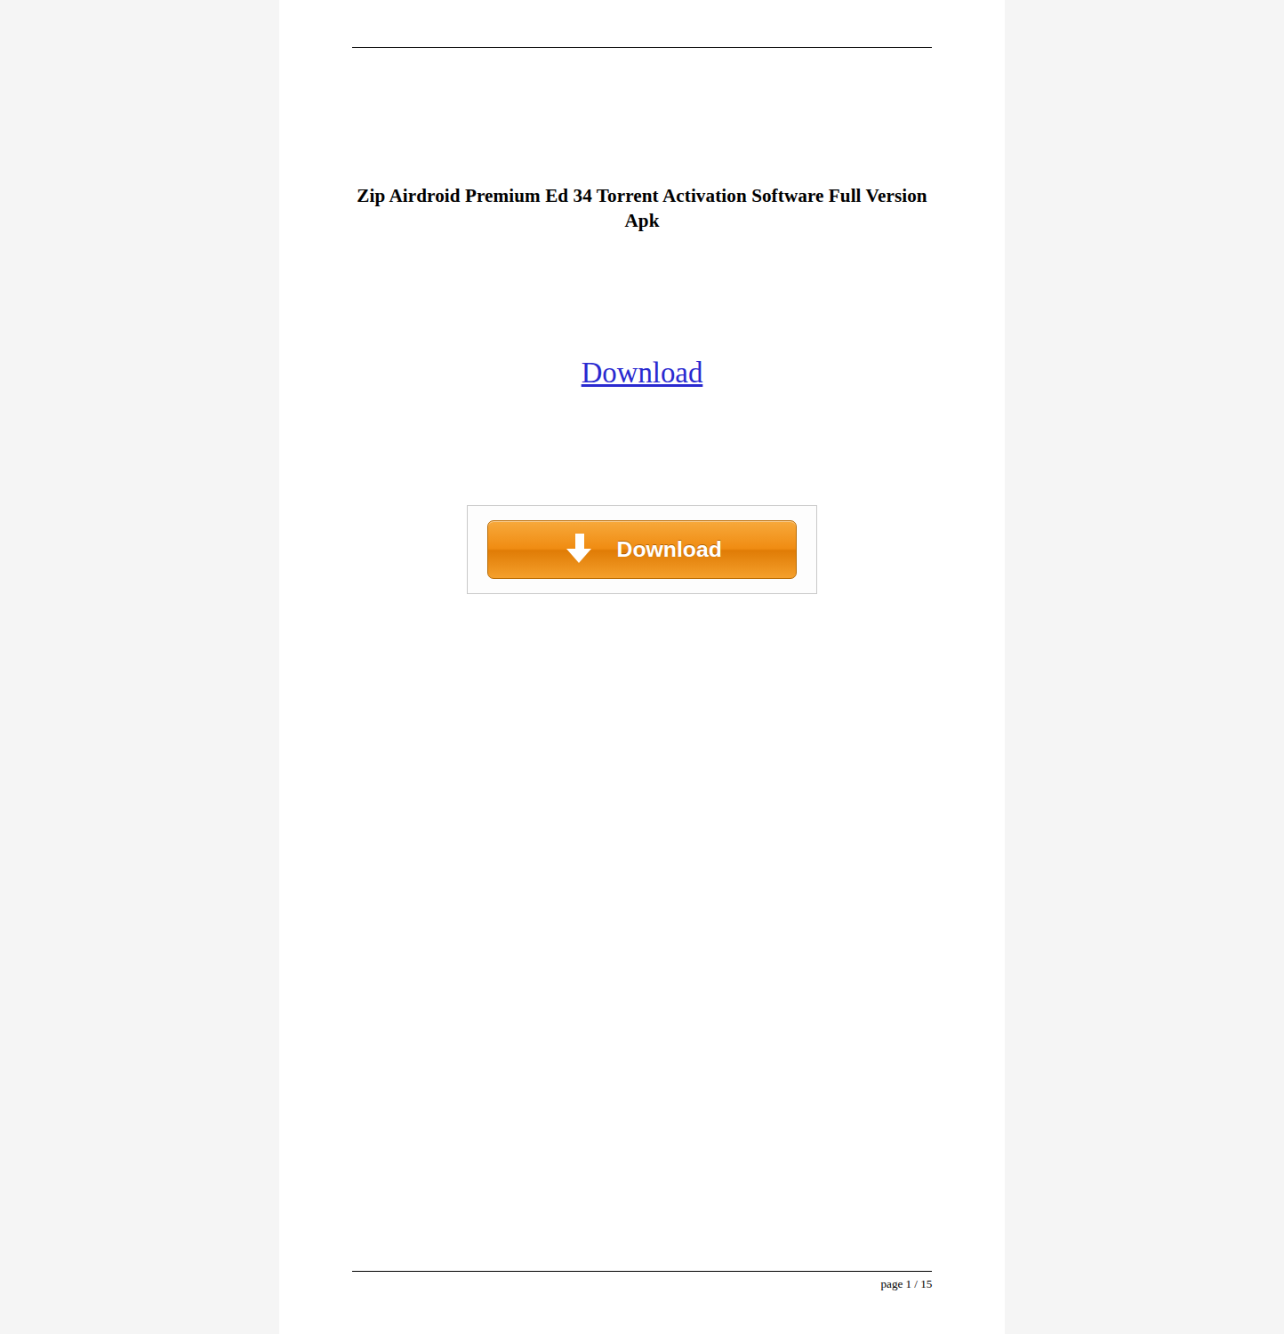Zip Airdroid Premium Ed 34 Torrent Activation Software Full Version Apk
Download
Download
page 1 / 15